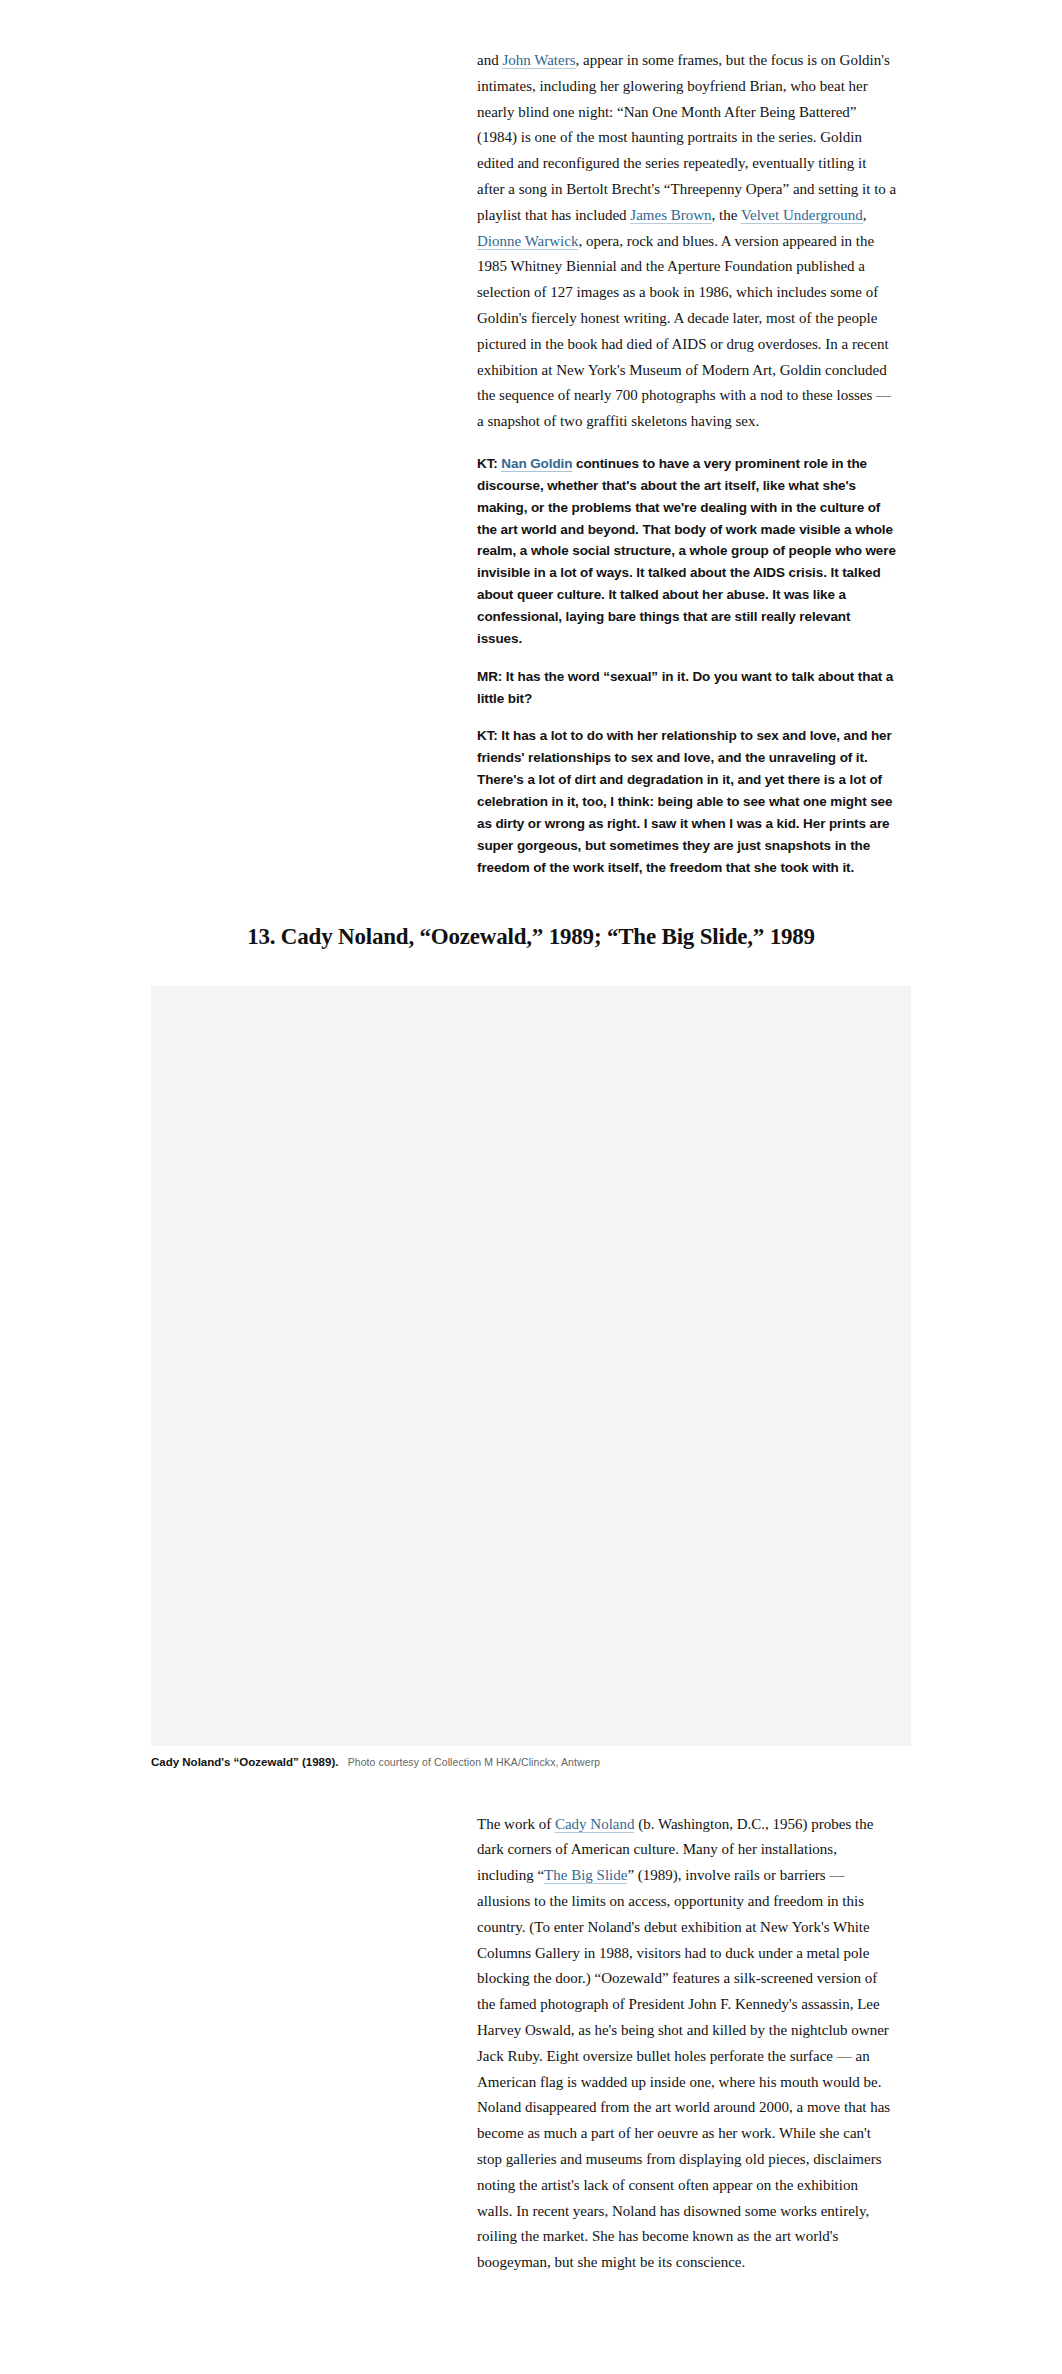and John Waters, appear in some frames, but the focus is on Goldin's intimates, including her glowering boyfriend Brian, who beat her nearly blind one night: “Nan One Month After Being Battered” (1984) is one of the most haunting portraits in the series. Goldin edited and reconfigured the series repeatedly, eventually titling it after a song in Bertolt Brecht's “Threepenny Opera” and setting it to a playlist that has included James Brown, the Velvet Underground, Dionne Warwick, opera, rock and blues. A version appeared in the 1985 Whitney Biennial and the Aperture Foundation published a selection of 127 images as a book in 1986, which includes some of Goldin's fiercely honest writing. A decade later, most of the people pictured in the book had died of AIDS or drug overdoses. In a recent exhibition at New York's Museum of Modern Art, Goldin concluded the sequence of nearly 700 photographs with a nod to these losses — a snapshot of two graffiti skeletons having sex.
KT: Nan Goldin continues to have a very prominent role in the discourse, whether that's about the art itself, like what she's making, or the problems that we're dealing with in the culture of the art world and beyond. That body of work made visible a whole realm, a whole social structure, a whole group of people who were invisible in a lot of ways. It talked about the AIDS crisis. It talked about queer culture. It talked about her abuse. It was like a confessional, laying bare things that are still really relevant issues.
MR: It has the word “sexual” in it. Do you want to talk about that a little bit?
KT: It has a lot to do with her relationship to sex and love, and her friends' relationships to sex and love, and the unraveling of it. There's a lot of dirt and degradation in it, and yet there is a lot of celebration in it, too, I think: being able to see what one might see as dirty or wrong as right. I saw it when I was a kid. Her prints are super gorgeous, but sometimes they are just snapshots in the freedom of the work itself, the freedom that she took with it.
13. Cady Noland, “Oozewald,” 1989; “The Big Slide,” 1989
Cady Noland's “Oozewald” (1989). Photo courtesy of Collection M HKA/Clinckx, Antwerp
The work of Cady Noland (b. Washington, D.C., 1956) probes the dark corners of American culture. Many of her installations, including “The Big Slide” (1989), involve rails or barriers — allusions to the limits on access, opportunity and freedom in this country. (To enter Noland's debut exhibition at New York's White Columns Gallery in 1988, visitors had to duck under a metal pole blocking the door.) “Oozewald” features a silk-screened version of the famed photograph of President John F. Kennedy's assassin, Lee Harvey Oswald, as he's being shot and killed by the nightclub owner Jack Ruby. Eight oversize bullet holes perforate the surface — an American flag is wadded up inside one, where his mouth would be. Noland disappeared from the art world around 2000, a move that has become as much a part of her oeuvre as her work. While she can't stop galleries and museums from displaying old pieces, disclaimers noting the artist's lack of consent often appear on the exhibition walls. In recent years, Noland has disowned some works entirely, roiling the market. She has become known as the art world's boogeyman, but she might be its conscience.